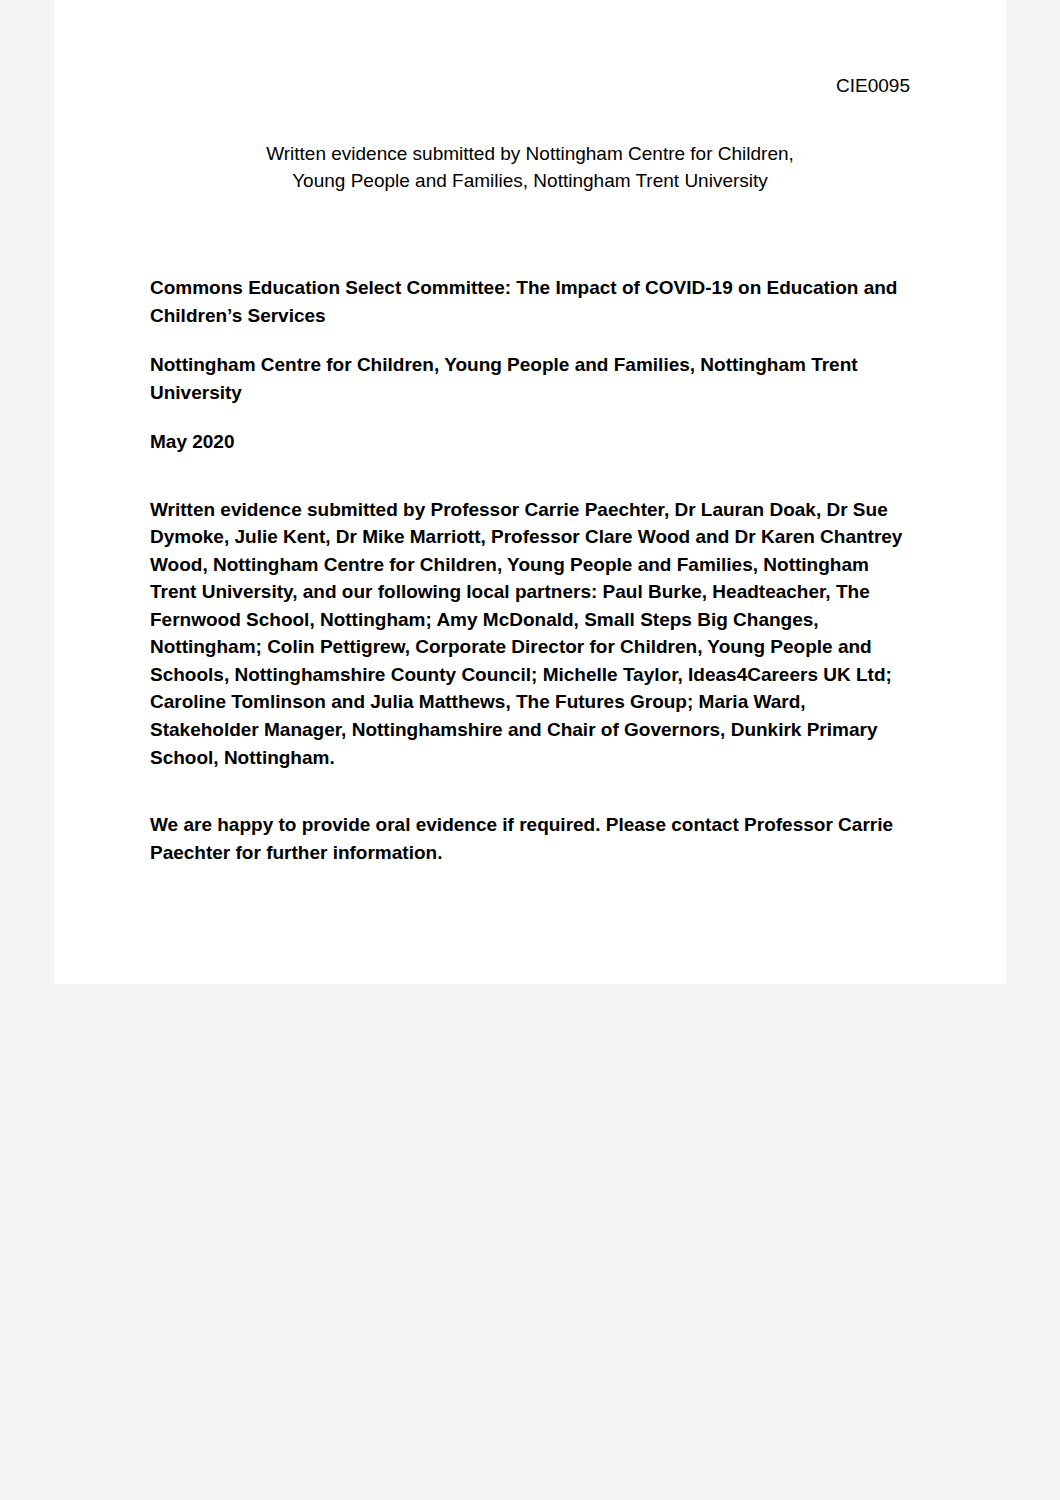CIE0095
Written evidence submitted by Nottingham Centre for Children,
Young People and Families, Nottingham Trent University
Commons Education Select Committee: The Impact of COVID-19 on Education and Children’s Services
Nottingham Centre for Children, Young People and Families, Nottingham Trent University
May 2020
Written evidence submitted by Professor Carrie Paechter, Dr Lauran Doak, Dr Sue Dymoke, Julie Kent, Dr Mike Marriott, Professor Clare Wood and Dr Karen Chantrey Wood, Nottingham Centre for Children, Young People and Families, Nottingham Trent University, and our following local partners: Paul Burke, Headteacher, The Fernwood School, Nottingham; Amy McDonald, Small Steps Big Changes, Nottingham; Colin Pettigrew, Corporate Director for Children, Young People and Schools, Nottinghamshire County Council; Michelle Taylor, Ideas4Careers UK Ltd; Caroline Tomlinson and Julia Matthews, The Futures Group; Maria Ward, Stakeholder Manager, Nottinghamshire and Chair of Governors, Dunkirk Primary School, Nottingham.
We are happy to provide oral evidence if required. Please contact Professor Carrie Paechter for further information.